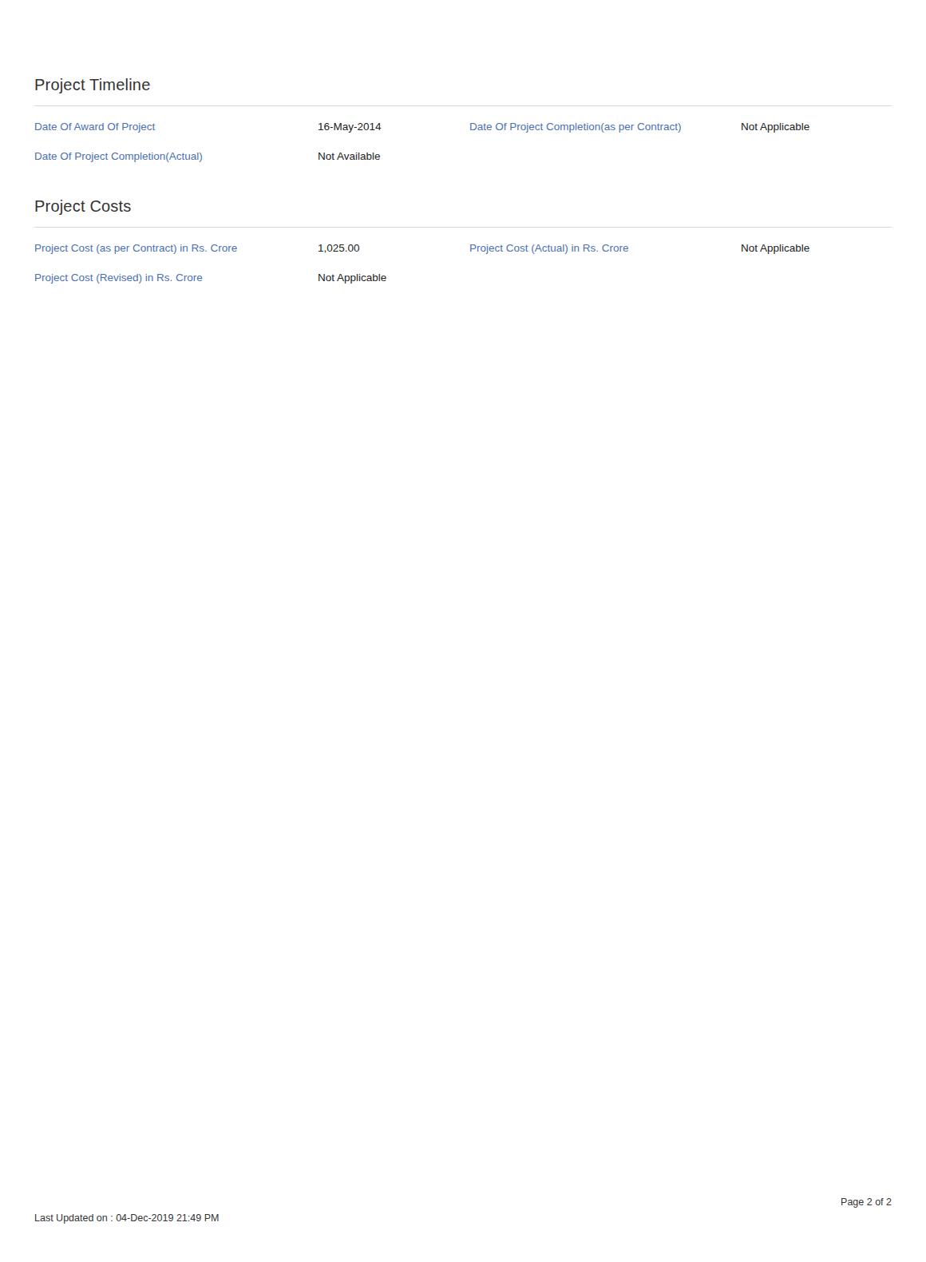Project Timeline
| Date Of Award Of Project | 16-May-2014 | Date Of Project Completion(as per Contract) | Not Applicable |
| Date Of Project Completion(Actual) | Not Available | | |
Project Costs
| Project Cost (as per Contract) in Rs. Crore | 1,025.00 | Project Cost (Actual) in Rs. Crore | Not Applicable |
| Project Cost (Revised) in Rs. Crore | Not Applicable | | |
Page 2 of 2
Last Updated on : 04-Dec-2019 21:49 PM